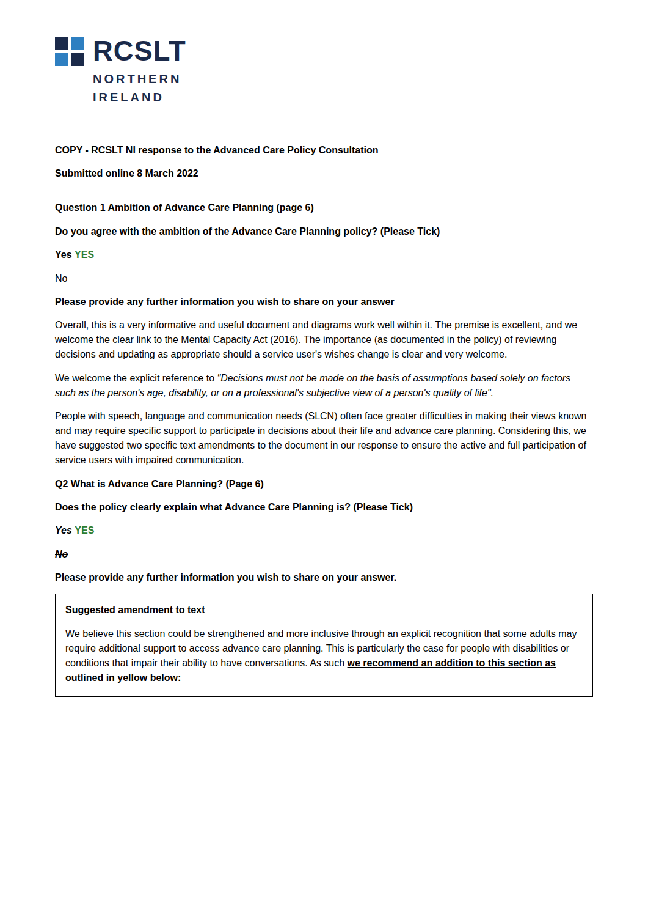RCSLT
NORTHERN
IRELAND
COPY - RCSLT NI response to the Advanced Care Policy Consultation
Submitted online 8 March 2022
Question 1 Ambition of Advance Care Planning (page 6)
Do you agree with the ambition of the Advance Care Planning policy? (Please Tick)
Yes YES
No
Please provide any further information you wish to share on your answer
Overall, this is a very informative and useful document and diagrams work well within it. The premise is excellent, and we welcome the clear link to the Mental Capacity Act (2016). The importance (as documented in the policy) of reviewing decisions and updating as appropriate should a service user's wishes change is clear and very welcome.
We welcome the explicit reference to "Decisions must not be made on the basis of assumptions based solely on factors such as the person's age, disability, or on a professional's subjective view of a person's quality of life".
People with speech, language and communication needs (SLCN) often face greater difficulties in making their views known and may require specific support to participate in decisions about their life and advance care planning. Considering this, we have suggested two specific text amendments to the document in our response to ensure the active and full participation of service users with impaired communication.
Q2 What is Advance Care Planning? (Page 6)
Does the policy clearly explain what Advance Care Planning is? (Please Tick)
Yes YES
No
Please provide any further information you wish to share on your answer.
Suggested amendment to text
We believe this section could be strengthened and more inclusive through an explicit recognition that some adults may require additional support to access advance care planning. This is particularly the case for people with disabilities or conditions that impair their ability to have conversations. As such we recommend an addition to this section as outlined in yellow below: